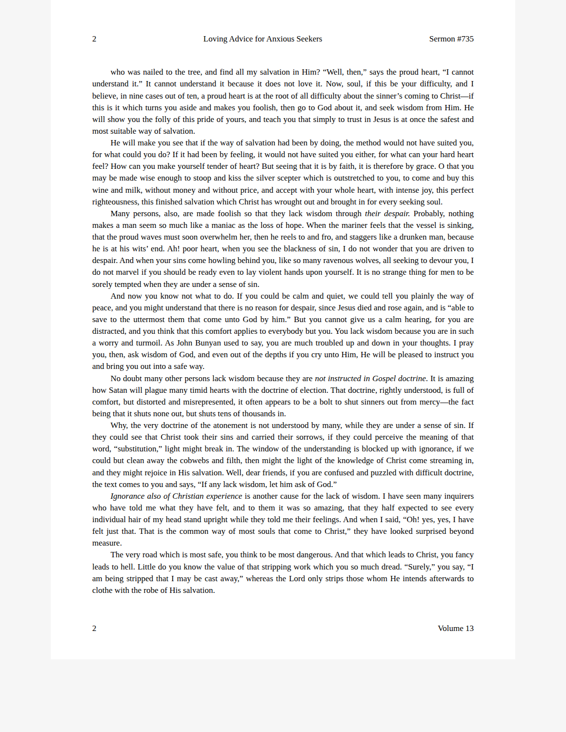2 Loving Advice for Anxious Seekers Sermon #735
who was nailed to the tree, and find all my salvation in Him? “Well, then,” says the proud heart, “I cannot understand it.” It cannot understand it because it does not love it. Now, soul, if this be your difficulty, and I believe, in nine cases out of ten, a proud heart is at the root of all difficulty about the sinner’s coming to Christ—if this is it which turns you aside and makes you foolish, then go to God about it, and seek wisdom from Him. He will show you the folly of this pride of yours, and teach you that simply to trust in Jesus is at once the safest and most suitable way of salvation.
He will make you see that if the way of salvation had been by doing, the method would not have suited you, for what could you do? If it had been by feeling, it would not have suited you either, for what can your hard heart feel? How can you make yourself tender of heart? But seeing that it is by faith, it is therefore by grace. O that you may be made wise enough to stoop and kiss the silver scepter which is outstretched to you, to come and buy this wine and milk, without money and without price, and accept with your whole heart, with intense joy, this perfect righteousness, this finished salvation which Christ has wrought out and brought in for every seeking soul.
Many persons, also, are made foolish so that they lack wisdom through their despair. Probably, nothing makes a man seem so much like a maniac as the loss of hope. When the mariner feels that the vessel is sinking, that the proud waves must soon overwhelm her, then he reels to and fro, and staggers like a drunken man, because he is at his wits’ end. Ah! poor heart, when you see the blackness of sin, I do not wonder that you are driven to despair. And when your sins come howling behind you, like so many ravenous wolves, all seeking to devour you, I do not marvel if you should be ready even to lay violent hands upon yourself. It is no strange thing for men to be sorely tempted when they are under a sense of sin.
And now you know not what to do. If you could be calm and quiet, we could tell you plainly the way of peace, and you might understand that there is no reason for despair, since Jesus died and rose again, and is “able to save to the uttermost them that come unto God by him.” But you cannot give us a calm hearing, for you are distracted, and you think that this comfort applies to everybody but you. You lack wisdom because you are in such a worry and turmoil. As John Bunyan used to say, you are much troubled up and down in your thoughts. I pray you, then, ask wisdom of God, and even out of the depths if you cry unto Him, He will be pleased to instruct you and bring you out into a safe way.
No doubt many other persons lack wisdom because they are not instructed in Gospel doctrine. It is amazing how Satan will plague many timid hearts with the doctrine of election. That doctrine, rightly understood, is full of comfort, but distorted and misrepresented, it often appears to be a bolt to shut sinners out from mercy—the fact being that it shuts none out, but shuts tens of thousands in.
Why, the very doctrine of the atonement is not understood by many, while they are under a sense of sin. If they could see that Christ took their sins and carried their sorrows, if they could perceive the meaning of that word, “substitution,” light might break in. The window of the understanding is blocked up with ignorance, if we could but clean away the cobwebs and filth, then might the light of the knowledge of Christ come streaming in, and they might rejoice in His salvation. Well, dear friends, if you are confused and puzzled with difficult doctrine, the text comes to you and says, “If any lack wisdom, let him ask of God.”
Ignorance also of Christian experience is another cause for the lack of wisdom. I have seen many inquirers who have told me what they have felt, and to them it was so amazing, that they half expected to see every individual hair of my head stand upright while they told me their feelings. And when I said, “Oh! yes, yes, I have felt just that. That is the common way of most souls that come to Christ,” they have looked surprised beyond measure.
The very road which is most safe, you think to be most dangerous. And that which leads to Christ, you fancy leads to hell. Little do you know the value of that stripping work which you so much dread. “Surely,” you say, “I am being stripped that I may be cast away,” whereas the Lord only strips those whom He intends afterwards to clothe with the robe of His salvation.
2 Volume 13